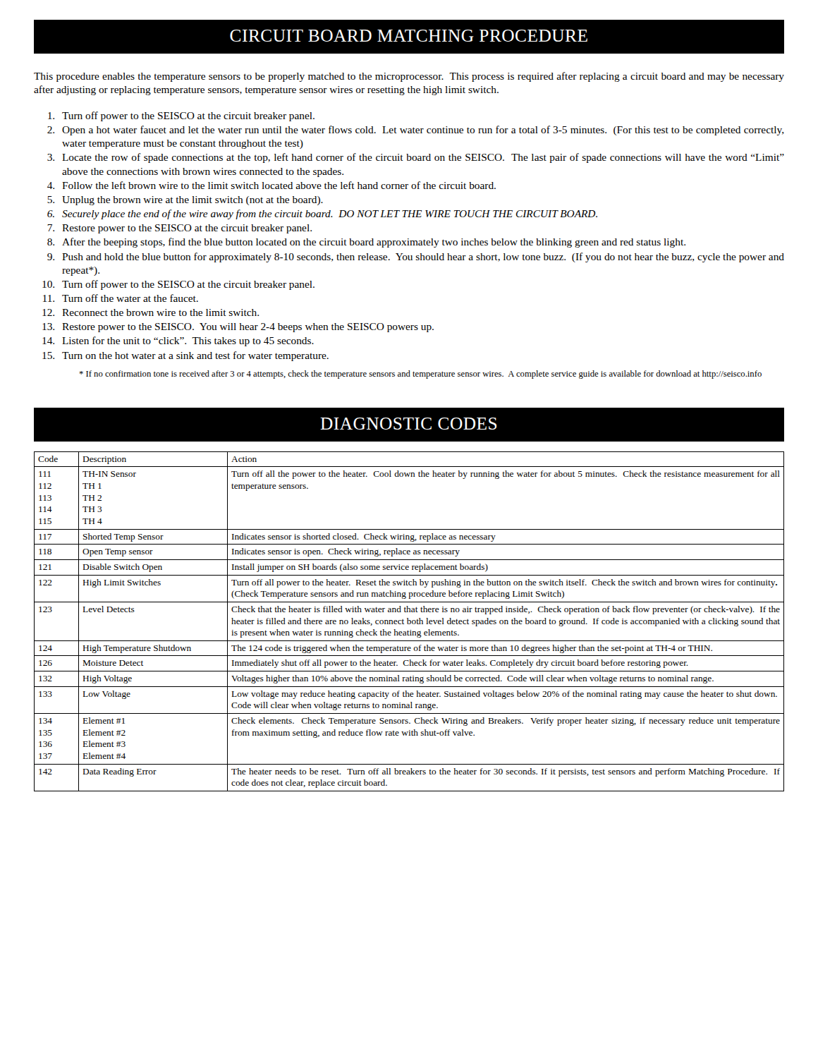CIRCUIT BOARD MATCHING PROCEDURE
This procedure enables the temperature sensors to be properly matched to the microprocessor. This process is required after replacing a circuit board and may be necessary after adjusting or replacing temperature sensors, temperature sensor wires or resetting the high limit switch.
Turn off power to the SEISCO at the circuit breaker panel.
Open a hot water faucet and let the water run until the water flows cold. Let water continue to run for a total of 3-5 minutes. (For this test to be completed correctly, water temperature must be constant throughout the test)
Locate the row of spade connections at the top, left hand corner of the circuit board on the SEISCO. The last pair of spade connections will have the word “Limit” above the connections with brown wires connected to the spades.
Follow the left brown wire to the limit switch located above the left hand corner of the circuit board.
Unplug the brown wire at the limit switch (not at the board).
Securely place the end of the wire away from the circuit board. DO NOT LET THE WIRE TOUCH THE CIRCUIT BOARD.
Restore power to the SEISCO at the circuit breaker panel.
After the beeping stops, find the blue button located on the circuit board approximately two inches below the blinking green and red status light.
Push and hold the blue button for approximately 8-10 seconds, then release. You should hear a short, low tone buzz. (If you do not hear the buzz, cycle the power and repeat*).
Turn off power to the SEISCO at the circuit breaker panel.
Turn off the water at the faucet.
Reconnect the brown wire to the limit switch.
Restore power to the SEISCO. You will hear 2-4 beeps when the SEISCO powers up.
Listen for the unit to “click”. This takes up to 45 seconds.
Turn on the hot water at a sink and test for water temperature.
* If no confirmation tone is received after 3 or 4 attempts, check the temperature sensors and temperature sensor wires. A complete service guide is available for download at http://seisco.info
DIAGNOSTIC CODES
| Code | Description | Action |
| --- | --- | --- |
| 111 112 113 114 115 | TH-IN Sensor TH 1 TH 2 TH 3 TH 4 | Turn off all the power to the heater. Cool down the heater by running the water for about 5 minutes. Check the resistance measurement for all temperature sensors. |
| 117 | Shorted Temp Sensor | Indicates sensor is shorted closed. Check wiring, replace as necessary |
| 118 | Open Temp sensor | Indicates sensor is open. Check wiring, replace as necessary |
| 121 | Disable Switch Open | Install jumper on SH boards (also some service replacement boards) |
| 122 | High Limit Switches | Turn off all power to the heater. Reset the switch by pushing in the button on the switch itself. Check the switch and brown wires for continuity . (Check Temperature sensors and run matching procedure before replacing Limit Switch) |
| 123 | Level Detects | Check that the heater is filled with water and that there is no air trapped inside,. Check operation of back flow preventer (or check-valve). If the heater is filled and there are no leaks, connect both level detect spades on the board to ground. If code is accompanied with a clicking sound that is present when water is running check the heating elements. |
| 124 | High Temperature Shutdown | The 124 code is triggered when the temperature of the water is more than 10 degrees higher than the set-point at TH-4 or THIN. |
| 126 | Moisture Detect | Immediately shut off all power to the heater. Check for water leaks. Completely dry circuit board before restoring power. |
| 132 | High Voltage | Voltages higher than 10% above the nominal rating should be corrected. Code will clear when voltage returns to nominal range. |
| 133 | Low Voltage | Low voltage may reduce heating capacity of the heater. Sustained voltages below 20% of the nominal rating may cause the heater to shut down. Code will clear when voltage returns to nominal range. |
| 134 135 136 137 | Element #1 Element #2 Element #3 Element #4 | Check elements. Check Temperature Sensors. Check Wiring and Breakers. Verify proper heater sizing, if necessary reduce unit temperature from maximum setting, and reduce flow rate with shut-off valve. |
| 142 | Data Reading Error | The heater needs to be reset. Turn off all breakers to the heater for 30 seconds. If it persists, test sensors and perform Matching Procedure. If code does not clear, replace circuit board. |